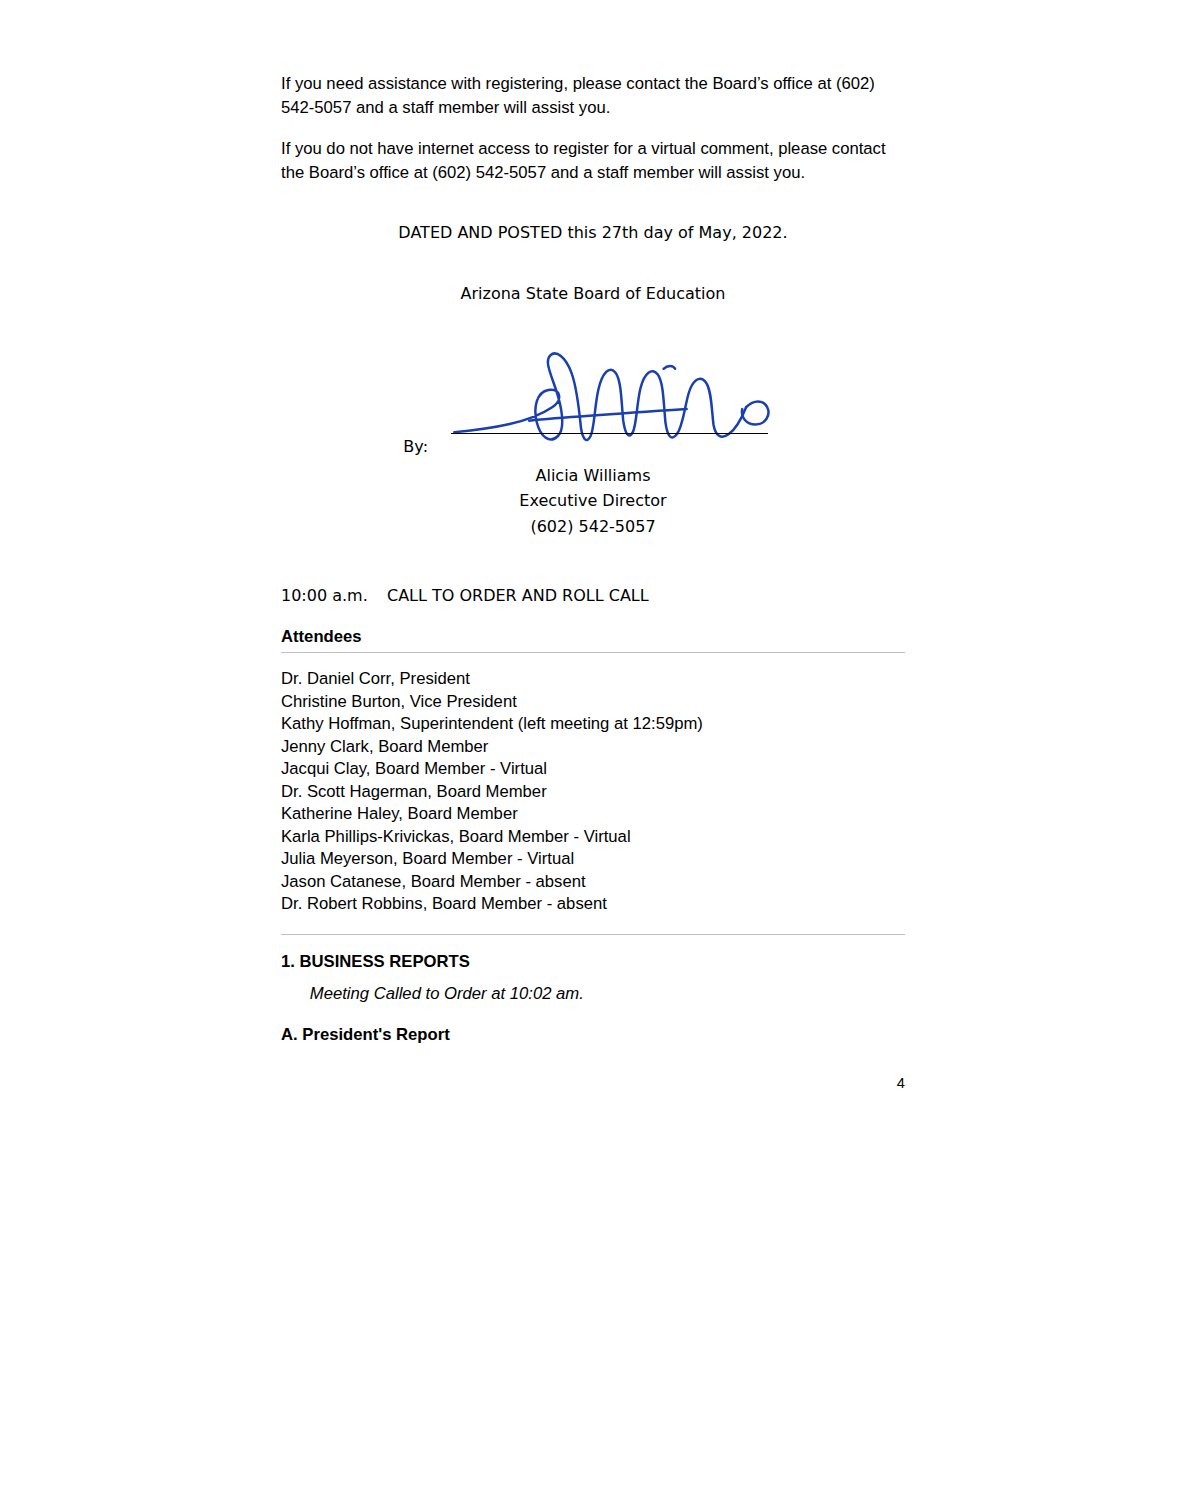If you need assistance with registering, please contact the Board’s office at (602) 542-5057 and a staff member will assist you.
If you do not have internet access to register for a virtual comment, please contact the Board’s office at (602) 542-5057 and a staff member will assist you.
DATED AND POSTED this 27th day of May, 2022.
Arizona State Board of Education
By:
Alicia Williams
Executive Director
(602) 542-5057
10:00 a.m. CALL TO ORDER AND ROLL CALL
Attendees
Dr. Daniel Corr, President
Christine Burton, Vice President
Kathy Hoffman, Superintendent (left meeting at 12:59pm)
Jenny Clark, Board Member
Jacqui Clay, Board Member - Virtual
Dr. Scott Hagerman, Board Member
Katherine Haley, Board Member
Karla Phillips-Krivickas, Board Member - Virtual
Julia Meyerson, Board Member - Virtual
Jason Catanese, Board Member - absent
Dr. Robert Robbins, Board Member - absent
1. BUSINESS REPORTS
Meeting Called to Order at 10:02 am.
A. President's Report
4